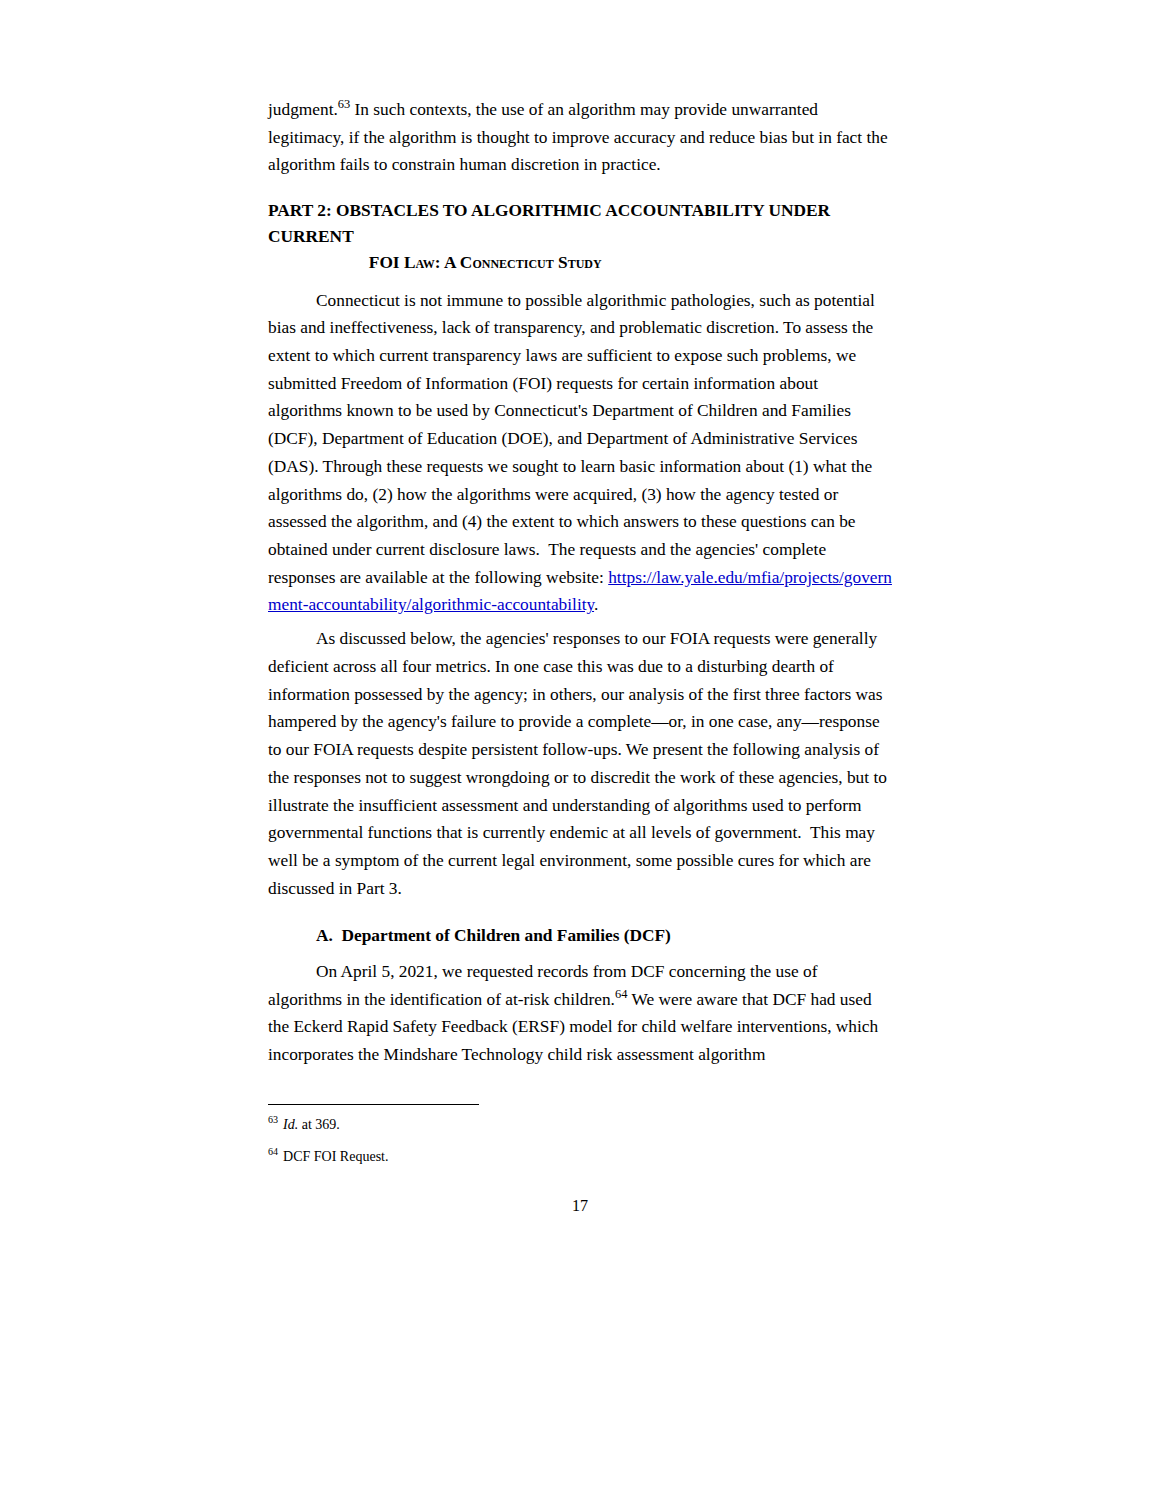judgment.63 In such contexts, the use of an algorithm may provide unwarranted legitimacy, if the algorithm is thought to improve accuracy and reduce bias but in fact the algorithm fails to constrain human discretion in practice.
Part 2: Obstacles to Algorithmic Accountability Under Current FOI Law: A Connecticut Study
Connecticut is not immune to possible algorithmic pathologies, such as potential bias and ineffectiveness, lack of transparency, and problematic discretion. To assess the extent to which current transparency laws are sufficient to expose such problems, we submitted Freedom of Information (FOI) requests for certain information about algorithms known to be used by Connecticut's Department of Children and Families (DCF), Department of Education (DOE), and Department of Administrative Services (DAS). Through these requests we sought to learn basic information about (1) what the algorithms do, (2) how the algorithms were acquired, (3) how the agency tested or assessed the algorithm, and (4) the extent to which answers to these questions can be obtained under current disclosure laws. The requests and the agencies' complete responses are available at the following website: https://law.yale.edu/mfia/projects/government-accountability/algorithmic-accountability.
As discussed below, the agencies' responses to our FOIA requests were generally deficient across all four metrics. In one case this was due to a disturbing dearth of information possessed by the agency; in others, our analysis of the first three factors was hampered by the agency's failure to provide a complete—or, in one case, any—response to our FOIA requests despite persistent follow-ups. We present the following analysis of the responses not to suggest wrongdoing or to discredit the work of these agencies, but to illustrate the insufficient assessment and understanding of algorithms used to perform governmental functions that is currently endemic at all levels of government. This may well be a symptom of the current legal environment, some possible cures for which are discussed in Part 3.
A. Department of Children and Families (DCF)
On April 5, 2021, we requested records from DCF concerning the use of algorithms in the identification of at-risk children.64 We were aware that DCF had used the Eckerd Rapid Safety Feedback (ERSF) model for child welfare interventions, which incorporates the Mindshare Technology child risk assessment algorithm
63 Id. at 369.
64 DCF FOI Request.
17